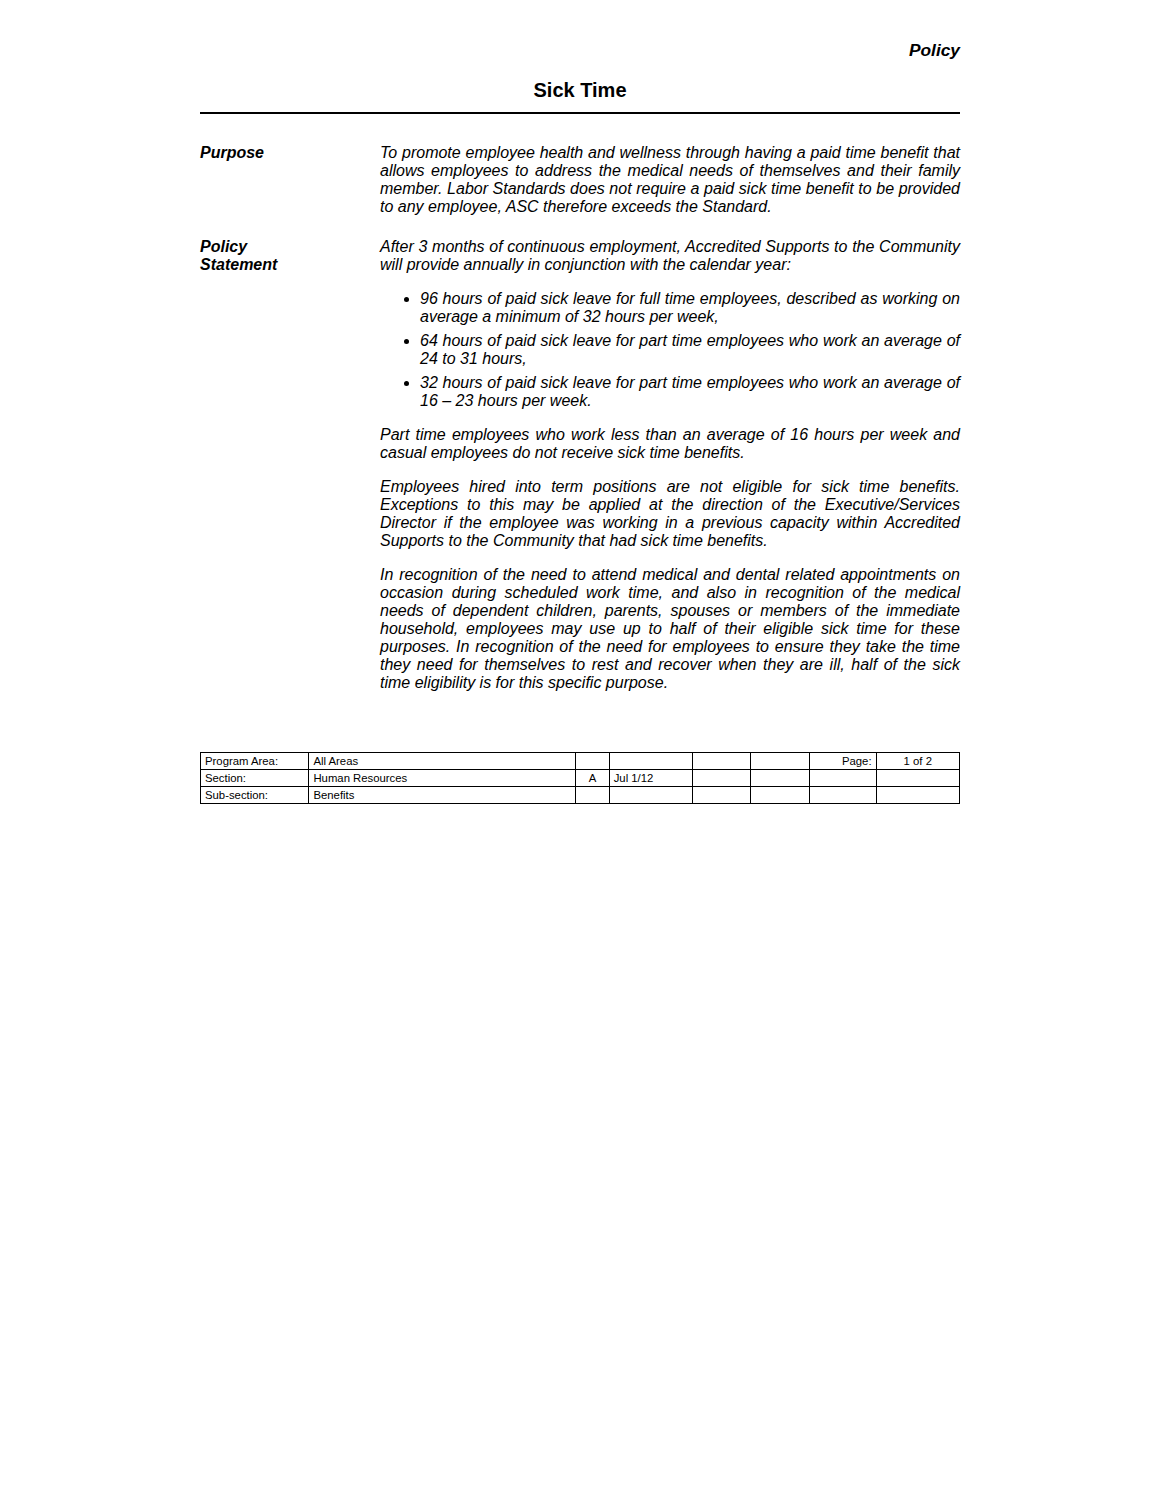Policy
Sick Time
Purpose
To promote employee health and wellness through having a paid time benefit that allows employees to address the medical needs of themselves and their family member. Labor Standards does not require a paid sick time benefit to be provided to any employee, ASC therefore exceeds the Standard.
Policy
Statement
After 3 months of continuous employment, Accredited Supports to the Community will provide annually in conjunction with the calendar year:
96 hours of paid sick leave for full time employees, described as working on average a minimum of 32 hours per week,
64 hours of paid sick leave for part time employees who work an average of 24 to 31 hours,
32 hours of paid sick leave for part time employees who work an average of 16 – 23 hours per week.
Part time employees who work less than an average of 16 hours per week and casual employees do not receive sick time benefits.
Employees hired into term positions are not eligible for sick time benefits. Exceptions to this may be applied at the direction of the Executive/Services Director if the employee was working in a previous capacity within Accredited Supports to the Community that had sick time benefits.
In recognition of the need to attend medical and dental related appointments on occasion during scheduled work time, and also in recognition of the medical needs of dependent children, parents, spouses or members of the immediate household, employees may use up to half of their eligible sick time for these purposes. In recognition of the need for employees to ensure they take the time they need for themselves to rest and recover when they are ill, half of the sick time eligibility is for this specific purpose.
| Program Area: | All Areas | | | | | Page: | 1 of 2 |
| Section: | Human Resources | A | Jul 1/12 | | | | |
| Sub-section: | Benefits | | | | | | |